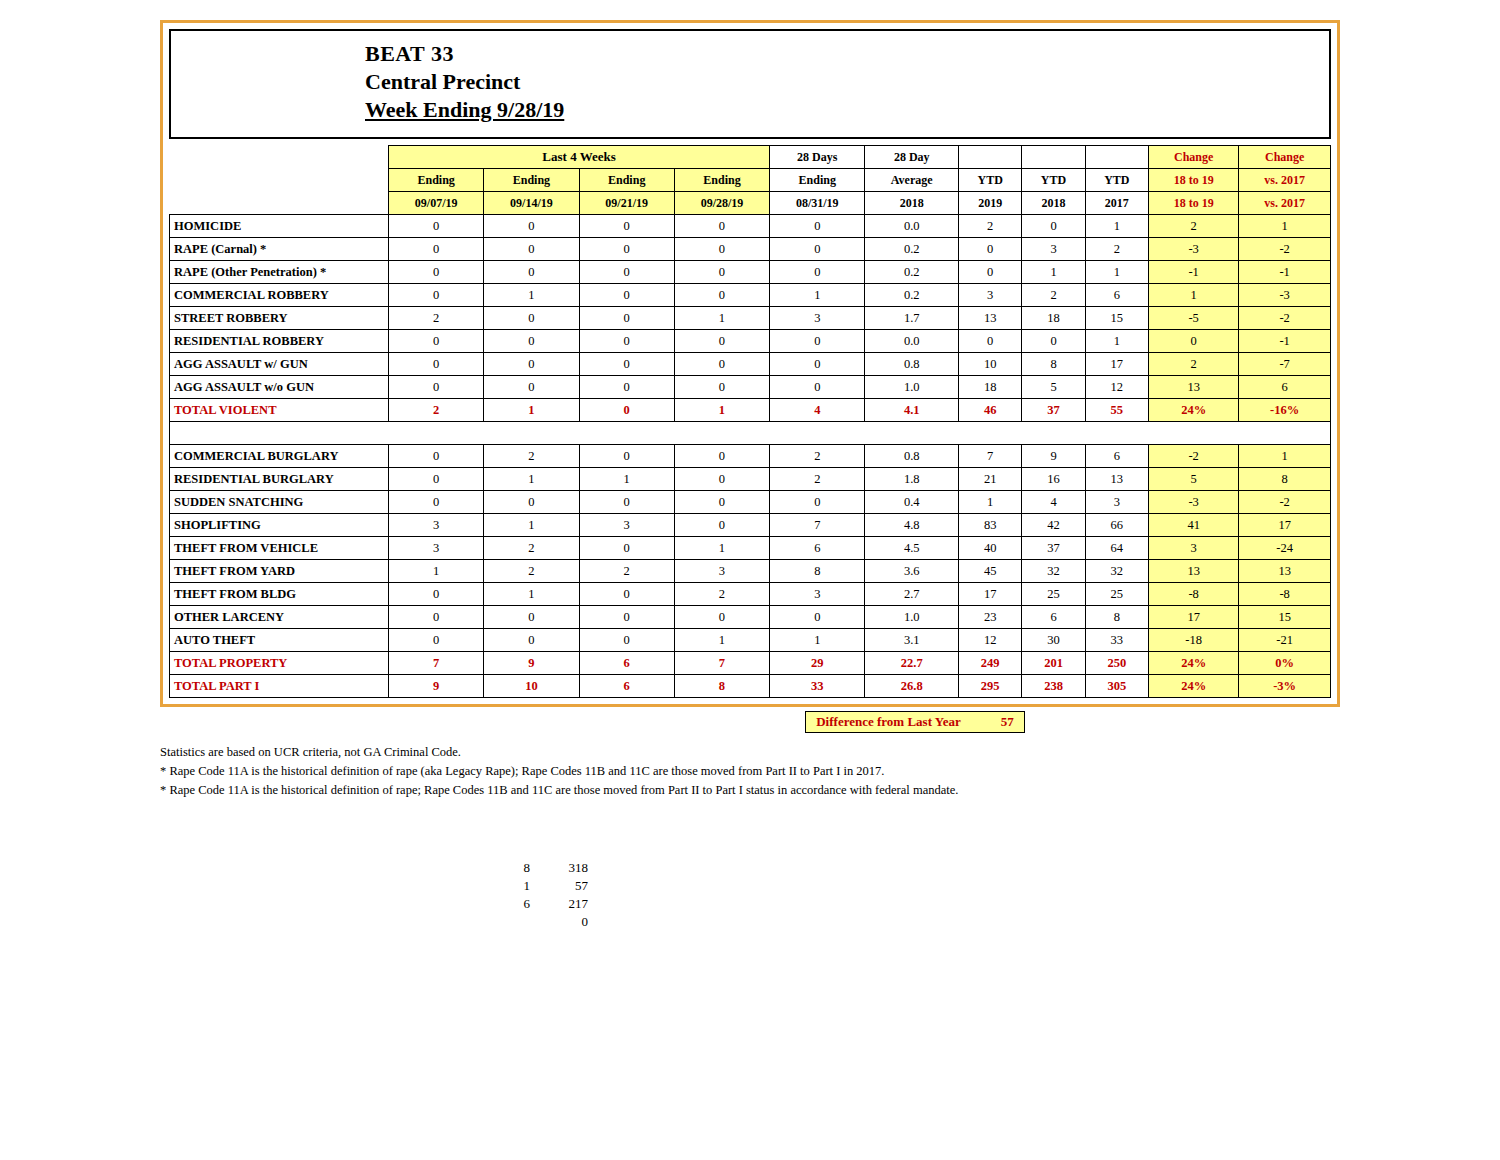BEAT 33
Central Precinct
Week Ending 9/28/19
| | Last 4 Weeks | 28 Days | 28 Day | | | | Change | Change |
| | Ending | Ending | Ending | Ending | Ending | Average | YTD | YTD | YTD | 18 to 19 | vs. 2017 |
| | 09/07/19 | 09/14/19 | 09/21/19 | 09/28/19 | 08/31/19 | 2018 | 2019 | 2018 | 2017 | 18 to 19 | vs. 2017 |
| HOMICIDE | 0 | 0 | 0 | 0 | 0 | 0.0 | 2 | 0 | 1 | 2 | 1 |
| RAPE (Carnal) * | 0 | 0 | 0 | 0 | 0 | 0.2 | 0 | 3 | 2 | -3 | -2 |
| RAPE (Other Penetration) * | 0 | 0 | 0 | 0 | 0 | 0.2 | 0 | 1 | 1 | -1 | -1 |
| COMMERCIAL ROBBERY | 0 | 1 | 0 | 0 | 1 | 0.2 | 3 | 2 | 6 | 1 | -3 |
| STREET ROBBERY | 2 | 0 | 0 | 1 | 3 | 1.7 | 13 | 18 | 15 | -5 | -2 |
| RESIDENTIAL ROBBERY | 0 | 0 | 0 | 0 | 0 | 0.0 | 0 | 0 | 1 | 0 | -1 |
| AGG ASSAULT w/ GUN | 0 | 0 | 0 | 0 | 0 | 0.8 | 10 | 8 | 17 | 2 | -7 |
| AGG ASSAULT w/o GUN | 0 | 0 | 0 | 0 | 0 | 1.0 | 18 | 5 | 12 | 13 | 6 |
| TOTAL VIOLENT | 2 | 1 | 0 | 1 | 4 | 4.1 | 46 | 37 | 55 | 24% | -16% |
| COMMERCIAL BURGLARY | 0 | 2 | 0 | 0 | 2 | 0.8 | 7 | 9 | 6 | -2 | 1 |
| RESIDENTIAL BURGLARY | 0 | 1 | 1 | 0 | 2 | 1.8 | 21 | 16 | 13 | 5 | 8 |
| SUDDEN SNATCHING | 0 | 0 | 0 | 0 | 0 | 0.4 | 1 | 4 | 3 | -3 | -2 |
| SHOPLIFTING | 3 | 1 | 3 | 0 | 7 | 4.8 | 83 | 42 | 66 | 41 | 17 |
| THEFT FROM VEHICLE | 3 | 2 | 0 | 1 | 6 | 4.5 | 40 | 37 | 64 | 3 | -24 |
| THEFT FROM YARD | 1 | 2 | 2 | 3 | 8 | 3.6 | 45 | 32 | 32 | 13 | 13 |
| THEFT FROM BLDG | 0 | 1 | 0 | 2 | 3 | 2.7 | 17 | 25 | 25 | -8 | -8 |
| OTHER LARCENY | 0 | 0 | 0 | 0 | 0 | 1.0 | 23 | 6 | 8 | 17 | 15 |
| AUTO THEFT | 0 | 0 | 0 | 1 | 1 | 3.1 | 12 | 30 | 33 | -18 | -21 |
| TOTAL PROPERTY | 7 | 9 | 6 | 7 | 29 | 22.7 | 249 | 201 | 250 | 24% | 0% |
| TOTAL PART I | 9 | 10 | 6 | 8 | 33 | 26.8 | 295 | 238 | 305 | 24% | -3% |
Difference from Last Year 57
Statistics are based on UCR criteria, not GA Criminal Code.
* Rape Code 11A is the historical definition of rape (aka Legacy Rape); Rape Codes 11B and 11C are those moved from Part II to Part I in 2017.
* Rape Code 11A is the historical definition of rape; Rape Codes 11B and 11C are those moved from Part II to Part I status in accordance with federal mandate.
| 8 | 318 |
| 1 | 57 |
| 6 | 217 |
| | 0 |